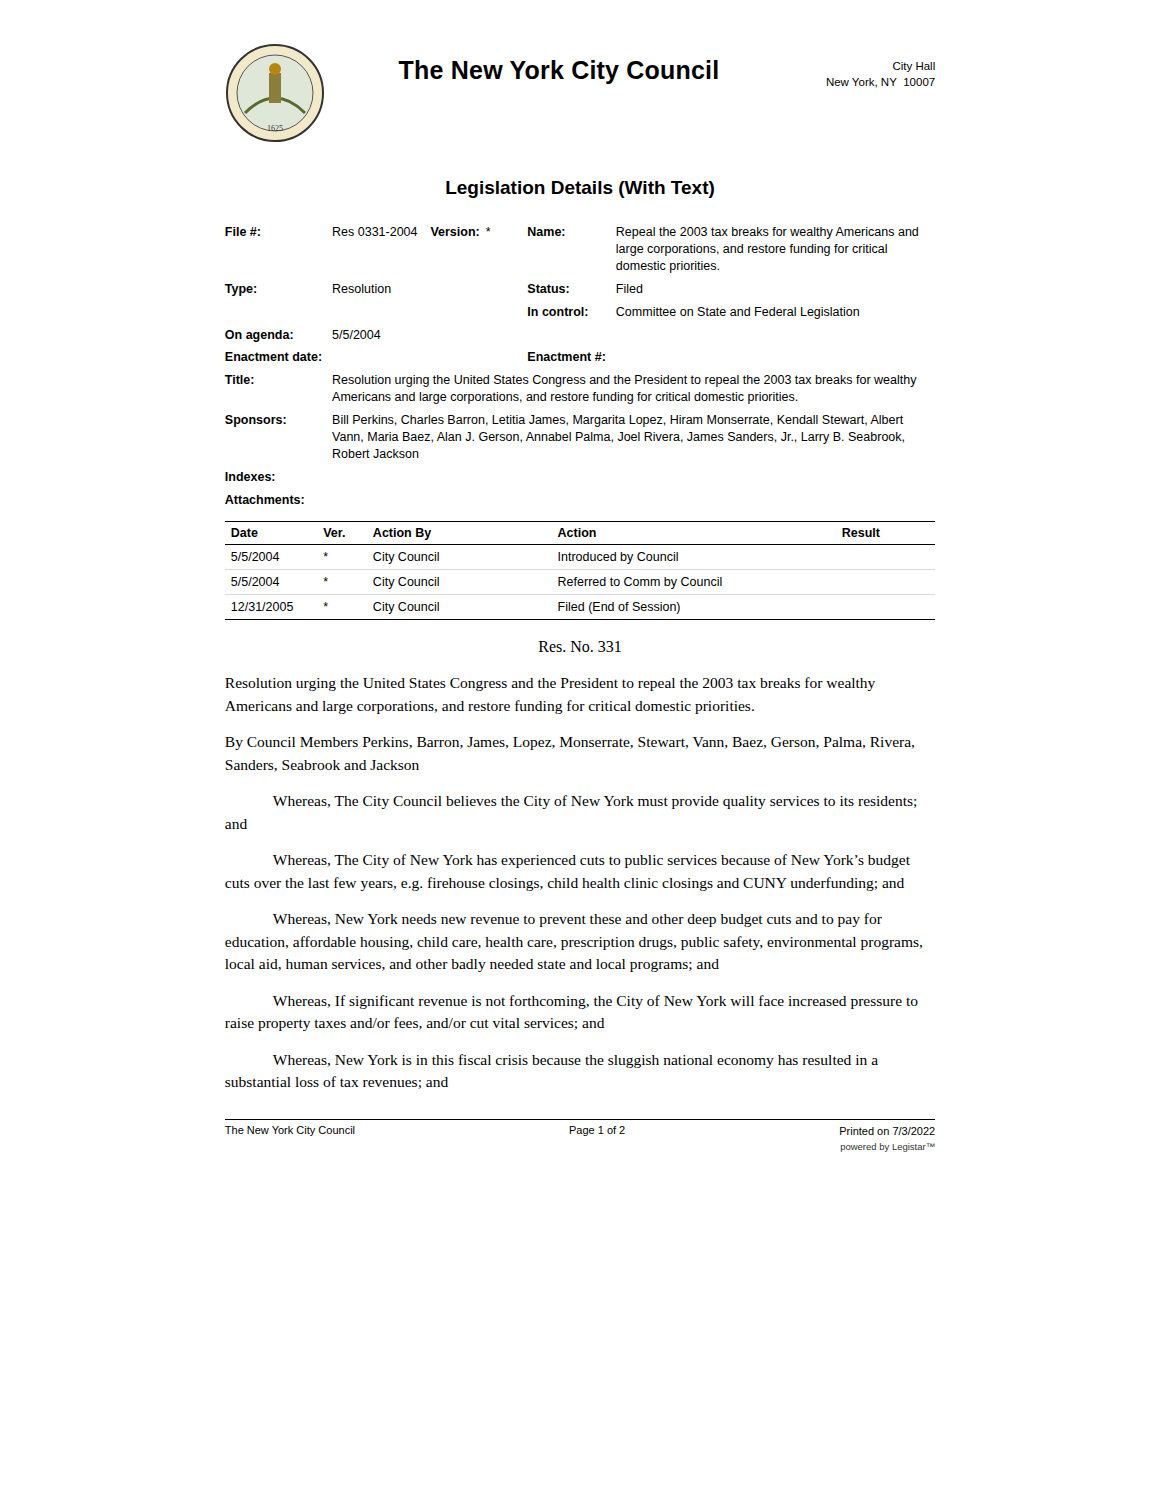The New York City Council
City Hall
New York, NY 10007
Legislation Details (With Text)
| File #: | Res 0331-2004 | Version: | * | Name: | Repeal the 2003 tax breaks for wealthy Americans and large corporations, and restore funding for critical domestic priorities. |
| Type: | Resolution | | | Status: | Filed |
| | | | | In control: | Committee on State and Federal Legislation |
| On agenda: | 5/5/2004 | | | | |
| Enactment date: | | | | Enactment #: | |
| Title: | Resolution urging the United States Congress and the President to repeal the 2003 tax breaks for wealthy Americans and large corporations, and restore funding for critical domestic priorities. |
| Sponsors: | Bill Perkins, Charles Barron, Letitia James, Margarita Lopez, Hiram Monserrate, Kendall Stewart, Albert Vann, Maria Baez, Alan J. Gerson, Annabel Palma, Joel Rivera, James Sanders, Jr., Larry B. Seabrook, Robert Jackson |
| Indexes: | |
| Attachments: | |
| Date | Ver. | Action By | Action | Result |
| --- | --- | --- | --- | --- |
| 5/5/2004 | * | City Council | Introduced by Council | |
| 5/5/2004 | * | City Council | Referred to Comm by Council | |
| 12/31/2005 | * | City Council | Filed (End of Session) | |
Res. No. 331
Resolution urging the United States Congress and the President to repeal the 2003 tax breaks for wealthy Americans and large corporations, and restore funding for critical domestic priorities.
By Council Members Perkins, Barron, James, Lopez, Monserrate, Stewart, Vann, Baez, Gerson, Palma, Rivera, Sanders, Seabrook and Jackson
Whereas, The City Council believes the City of New York must provide quality services to its residents; and
Whereas, The City of New York has experienced cuts to public services because of New York’s budget cuts over the last few years, e.g. firehouse closings, child health clinic closings and CUNY underfunding; and
Whereas, New York needs new revenue to prevent these and other deep budget cuts and to pay for education, affordable housing, child care, health care, prescription drugs, public safety, environmental programs, local aid, human services, and other badly needed state and local programs; and
Whereas, If significant revenue is not forthcoming, the City of New York will face increased pressure to raise property taxes and/or fees, and/or cut vital services; and
Whereas, New York is in this fiscal crisis because the sluggish national economy has resulted in a substantial loss of tax revenues; and
The New York City Council
Page 1 of 2
Printed on 7/3/2022
powered by Legistar™